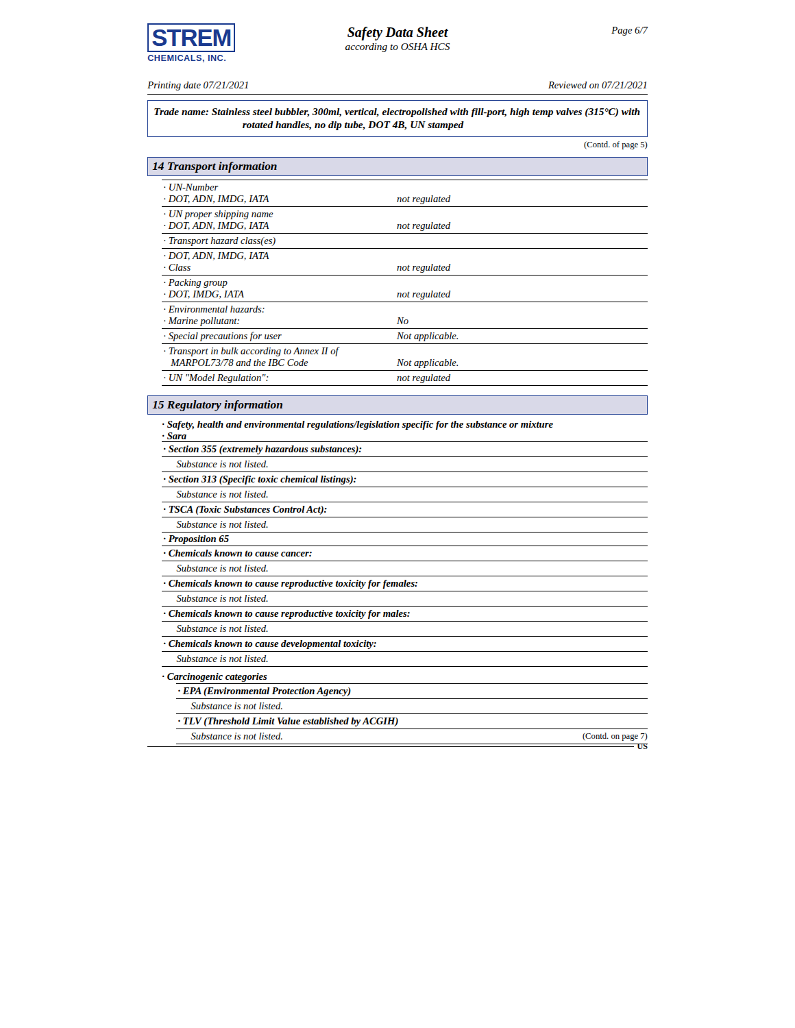STREM
CHEMICALS, INC.
Page 6/7
Safety Data Sheet
according to OSHA HCS
Printing date 07/21/2021 Reviewed on 07/21/2021
Trade name: Stainless steel bubbler, 300ml, vertical, electropolished with fill-port, high temp valves (315°C) with
rotated handles, no dip tube, DOT 4B, UN stamped
(Contd. of page 5)
14 Transport information
· UN-Number
· DOT, ADN, IMDG, IATA
not regulated
· UN proper shipping name
· DOT, ADN, IMDG, IATA
not regulated
· Transport hazard class(es)
· DOT, ADN, IMDG, IATA
· Class
not regulated
· Packing group
· DOT, IMDG, IATA
not regulated
· Environmental hazards:
· Marine pollutant:
No
· Special precautions for user
Not applicable.
· Transport in bulk according to Annex II of
MARPOL73/78 and the IBC Code
Not applicable.
· UN "Model Regulation":
not regulated
15 Regulatory information
· Safety, health and environmental regulations/legislation specific for the substance or mixture
· Sara
· Section 355 (extremely hazardous substances):
Substance is not listed.
· Section 313 (Specific toxic chemical listings):
Substance is not listed.
· TSCA (Toxic Substances Control Act):
Substance is not listed.
· Proposition 65
· Chemicals known to cause cancer:
Substance is not listed.
· Chemicals known to cause reproductive toxicity for females:
Substance is not listed.
· Chemicals known to cause reproductive toxicity for males:
Substance is not listed.
· Chemicals known to cause developmental toxicity:
Substance is not listed.
· Carcinogenic categories
· EPA (Environmental Protection Agency)
Substance is not listed.
· TLV (Threshold Limit Value established by ACGIH)
Substance is not listed.
(Contd. on page 7)
US